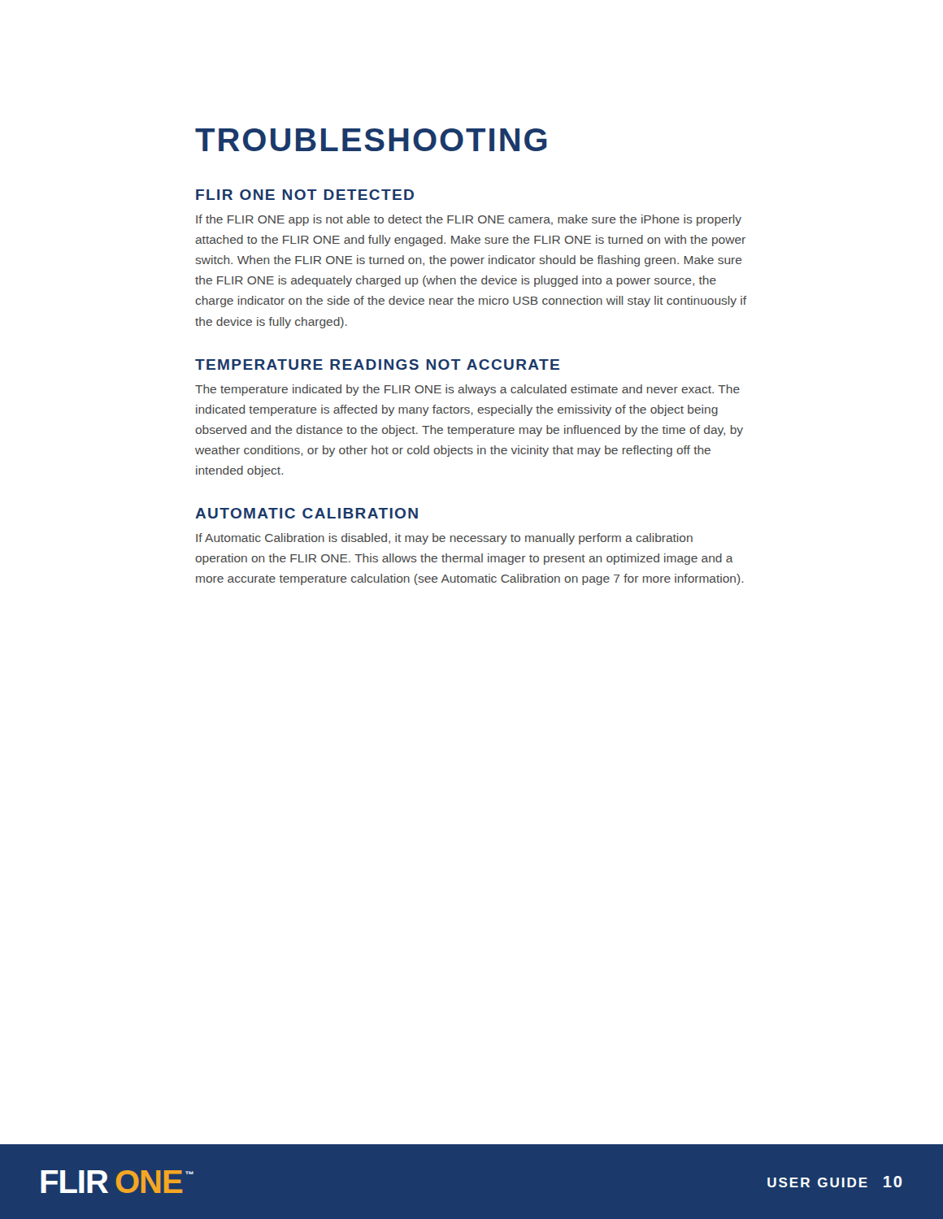Troubleshooting
FLIR ONE Not Detected
If the FLIR ONE app is not able to detect the FLIR ONE camera, make sure the iPhone is properly attached to the FLIR ONE and fully engaged. Make sure the FLIR ONE is turned on with the power switch. When the FLIR ONE is turned on, the power indicator should be flashing green. Make sure the FLIR ONE is adequately charged up (when the device is plugged into a power source, the charge indicator on the side of the device near the micro USB connection will stay lit continuously if the device is fully charged).
Temperature Readings Not Accurate
The temperature indicated by the FLIR ONE is always a calculated estimate and never exact. The indicated temperature is affected by many factors, especially the emissivity of the object being observed and the distance to the object. The temperature may be influenced by the time of day, by weather conditions, or by other hot or cold objects in the vicinity that may be reflecting off the intended object.
Automatic Calibration
If Automatic Calibration is disabled, it may be necessary to manually perform a calibration operation on the FLIR ONE. This allows the thermal imager to present an optimized image and a more accurate temperature calculation (see Automatic Calibration on page 7 for more information).
FLIRONE™
User Guide 10